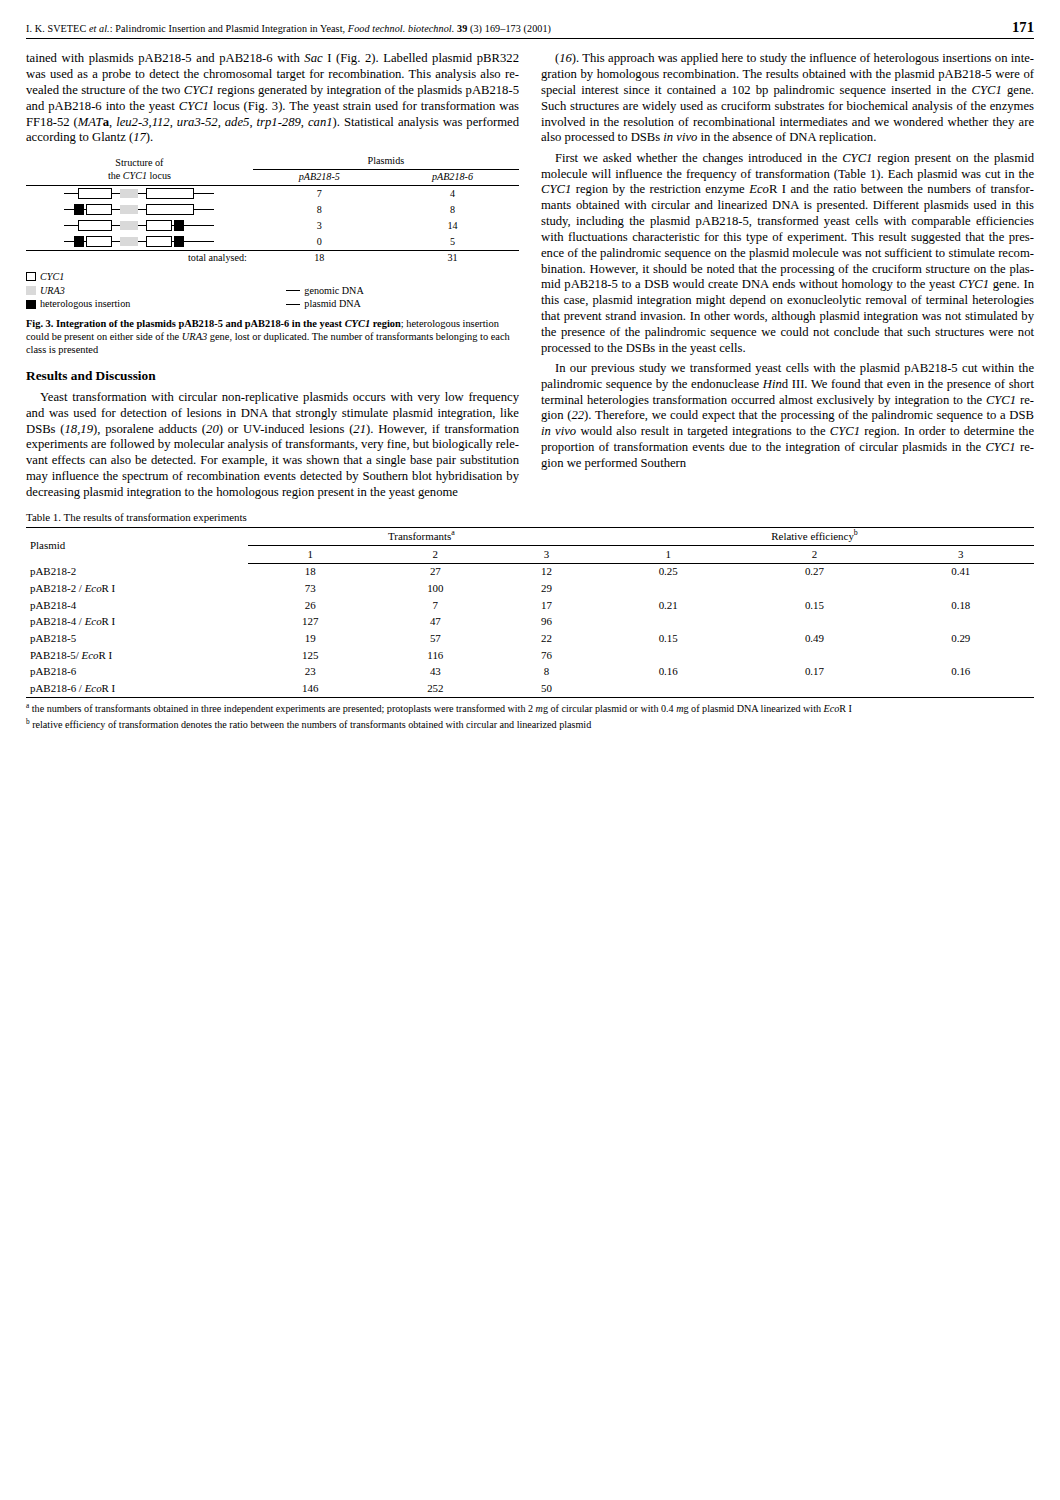I. K. SVETEC et al.: Palindromic Insertion and Plasmid Integration in Yeast, Food technol. biotechnol. 39 (3) 169–173 (2001)
171
tained with plasmids pAB218-5 and pAB218-6 with Sac I (Fig. 2). Labelled plasmid pBR322 was used as a probe to detect the chromosomal target for recombination. This analysis also revealed the structure of the two CYC1 regions generated by integration of the plasmids pAB218-5 and pAB218-6 into the yeast CYC1 locus (Fig. 3). The yeast strain used for transformation was FF18-52 (MAT a, leu2-3,112, ura3-52, ade5, trp1-289, can1). Statistical analysis was performed according to Glantz (17).
| Structure of the CYC1 locus | Plasmids |
| --- | --- |
| pAB218-5 | pAB218-6 |
| | 7 | 4 |
| | 8 | 8 |
| | 3 | 14 |
| | 0 | 5 |
| total analysed: | 18 | 31 |
CYC1
URA3
genomic DNA
heterologous insertion
plasmid DNA
Fig. 3. Integration of the plasmids pAB218-5 and pAB218-6 in the yeast CYC1 region; heterologous insertion could be present on either side of the URA3 gene, lost or duplicated. The number of transformants belonging to each class is presented
Results and Discussion
Yeast transformation with circular non-replicative plasmids occurs with very low frequency and was used for detection of lesions in DNA that strongly stimulate plasmid integration, like DSBs (18,19), psoralene adducts (20) or UV-induced lesions (21). However, if transformation experiments are followed by molecular analysis of transformants, very fine, but biologically relevant effects can also be detected. For example, it was shown that a single base pair substitution may influence the spectrum of recombination events detected by Southern blot hybridisation by decreasing plasmid integration to the homologous region present in the yeast genome
(16). This approach was applied here to study the influence of heterologous insertions on integration by homologous recombination. The results obtained with the plasmid pAB218-5 were of special interest since it contained a 102 bp palindromic sequence inserted in the CYC1 gene. Such structures are widely used as cruciform substrates for biochemical analysis of the enzymes involved in the resolution of recombinational intermediates and we wondered whether they are also processed to DSBs in vivo in the absence of DNA replication.
First we asked whether the changes introduced in the CYC1 region present on the plasmid molecule will influence the frequency of transformation (Table 1). Each plasmid was cut in the CYC1 region by the restriction enzyme Eco R I and the ratio between the numbers of transformants obtained with circular and linearized DNA is presented. Different plasmids used in this study, including the plasmid pAB218-5, transformed yeast cells with comparable efficiencies with fluctuations characteristic for this type of experiment. This result suggested that the presence of the palindromic sequence on the plasmid molecule was not sufficient to stimulate recombination. However, it should be noted that the processing of the cruciform structure on the plasmid pAB218-5 to a DSB would create DNA ends without homology to the yeast CYC1 gene. In this case, plasmid integration might depend on exonucleolytic removal of terminal heterologies that prevent strand invasion. In other words, although plasmid integration was not stimulated by the presence of the palindromic sequence we could not conclude that such structures were not processed to the DSBs in the yeast cells.
In our previous study we transformed yeast cells with the plasmid pAB218-5 cut within the palindromic sequence by the endonuclease Hind III. We found that even in the presence of short terminal heterologies transformation occurred almost exclusively by integration to the CYC1 region (22). Therefore, we could expect that the processing of the palindromic sequence to a DSB in vivo would also result in targeted integrations to the CYC1 region. In order to determine the proportion of transformation events due to the integration of circular plasmids in the CYC1 region we performed Southern
Table 1. The results of transformation experiments
| Plasmid | Transformants a | Relative efficiency b |
| --- | --- | --- |
| 1 | 2 | 3 | 1 | 2 | 3 |
| pAB218-2 | 18 | 27 | 12 | 0.25 | 0.27 | 0.41 |
| pAB218-2 / Eco R I | 73 | 100 | 29 | | | |
| pAB218-4 | 26 | 7 | 17 | 0.21 | 0.15 | 0.18 |
| pAB218-4 / Eco R I | 127 | 47 | 96 | | | |
| pAB218-5 | 19 | 57 | 22 | 0.15 | 0.49 | 0.29 |
| PAB218-5/ Eco R I | 125 | 116 | 76 | | | |
| pAB218-6 | 23 | 43 | 8 | 0.16 | 0.17 | 0.16 |
| pAB218-6 / Eco R I | 146 | 252 | 50 | | | |
a the numbers of transformants obtained in three independent experiments are presented; protoplasts were transformed with 2 mg of circular plasmid or with 0.4 mg of plasmid DNA linearized with Eco R I
b relative efficiency of transformation denotes the ratio between the numbers of transformants obtained with circular and linearized plasmid